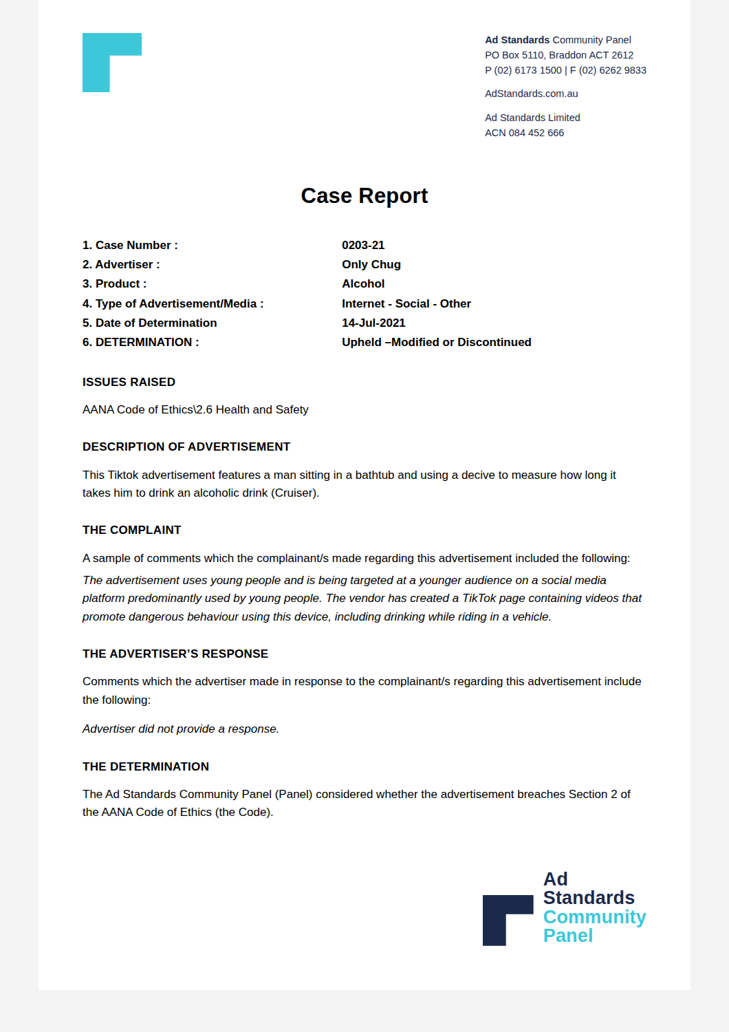Ad Standards Community Panel
PO Box 5110, Braddon ACT 2612
P (02) 6173 1500 | F (02) 6262 9833
AdStandards.com.au
Ad Standards Limited
ACN 084 452 666
Case Report
| 1. Case Number : | 0203-21 |
| 2. Advertiser : | Only Chug |
| 3. Product : | Alcohol |
| 4. Type of Advertisement/Media : | Internet - Social - Other |
| 5. Date of Determination | 14-Jul-2021 |
| 6. DETERMINATION : | Upheld –Modified or Discontinued |
Issues Raised
AANA Code of Ethics\2.6 Health and Safety
Description of Advertisement
This Tiktok advertisement features a man sitting in a bathtub and using a decive to measure how long it takes him to drink an alcoholic drink (Cruiser).
The Complaint
A sample of comments which the complainant/s made regarding this advertisement included the following:
The advertisement uses young people and is being targeted at a younger audience on a social media platform predominantly used by young people. The vendor has created a TikTok page containing videos that promote dangerous behaviour using this device, including drinking while riding in a vehicle.
The Advertiser’s Response
Comments which the advertiser made in response to the complainant/s regarding this advertisement include the following:
Advertiser did not provide a response.
The Determination
The Ad Standards Community Panel (Panel) considered whether the advertisement breaches Section 2 of the AANA Code of Ethics (the Code).
Ad
Standards
Community
Panel